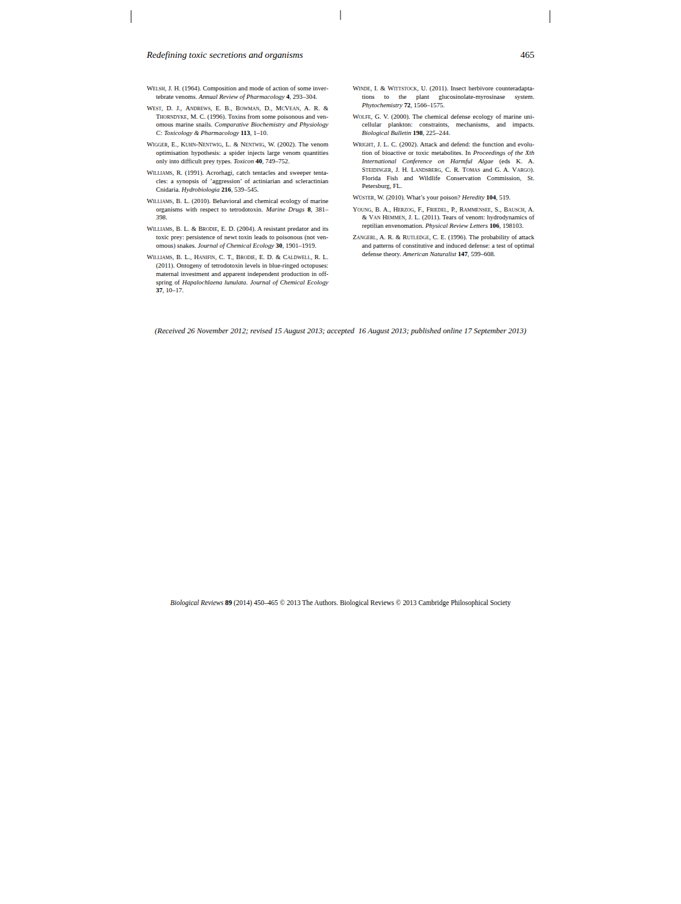Redefining toxic secretions and organisms 465
Welsh, J. H. (1964). Composition and mode of action of some invertebrate venoms. Annual Review of Pharmacology 4, 293–304.
West, D. J., Andrews, E. B., Bowman, D., McVean, A. R. & Thorndyke, M. C. (1996). Toxins from some poisonous and venomous marine snails. Comparative Biochemistry and Physiology C: Toxicology & Pharmacology 113, 1–10.
Wigger, E., Kuhn-Nentwig, L. & Nentwig, W. (2002). The venom optimisation hypothesis: a spider injects large venom quantities only into difficult prey types. Toxicon 40, 749–752.
Williams, R. (1991). Acrorhagi, catch tentacles and sweeper tentacles: a synopsis of ’aggression’ of actiniarian and scleractinian Cnidaria. Hydrobiologia 216, 539–545.
Williams, B. L. (2010). Behavioral and chemical ecology of marine organisms with respect to tetrodotoxin. Marine Drugs 8, 381–398.
Williams, B. L. & Brodie, E. D. (2004). A resistant predator and its toxic prey: persistence of newt toxin leads to poisonous (not venomous) snakes. Journal of Chemical Ecology 30, 1901–1919.
Williams, B. L., Hanifin, C. T., Brodie, E. D. & Caldwell, R. L. (2011). Ontogeny of tetrodotoxin levels in blue-ringed octopuses: maternal investment and apparent independent production in offspring of Hapalochlaena lunulata. Journal of Chemical Ecology 37, 10–17.
Winde, I. & Wittstock, U. (2011). Insect herbivore counteradaptations to the plant glucosinolate-myrosinase system. Phytochemistry 72, 1566–1575.
Wolfe, G. V. (2000). The chemical defense ecology of marine unicellular plankton: constraints, mechanisms, and impacts. Biological Bulletin 198, 225–244.
Wright, J. L. C. (2002). Attack and defend: the function and evolution of bioactive or toxic metabolites. In Proceedings of the Xth International Conference on Harmful Algae (eds K. A. Steidinger, J. H. Landsberg, C. R. Tomas and G. A. Vargo). Florida Fish and Wildlife Conservation Commission, St. Petersburg, FL.
Wüster, W. (2010). What’s your poison? Heredity 104, 519.
Young, B. A., Herzog, F., Friedel, P., Rammensee, S., Bausch, A. & Van Hemmen, J. L. (2011). Tears of venom: hydrodynamics of reptilian envenomation. Physical Review Letters 106, 198103.
Zangerl, A. R. & Rutledge, C. E. (1996). The probability of attack and patterns of constitutive and induced defense: a test of optimal defense theory. American Naturalist 147, 599–608.
(Received 26 November 2012; revised 15 August 2013; accepted 16 August 2013; published online 17 September 2013)
Biological Reviews 89 (2014) 450–465 © 2013 The Authors. Biological Reviews © 2013 Cambridge Philosophical Society